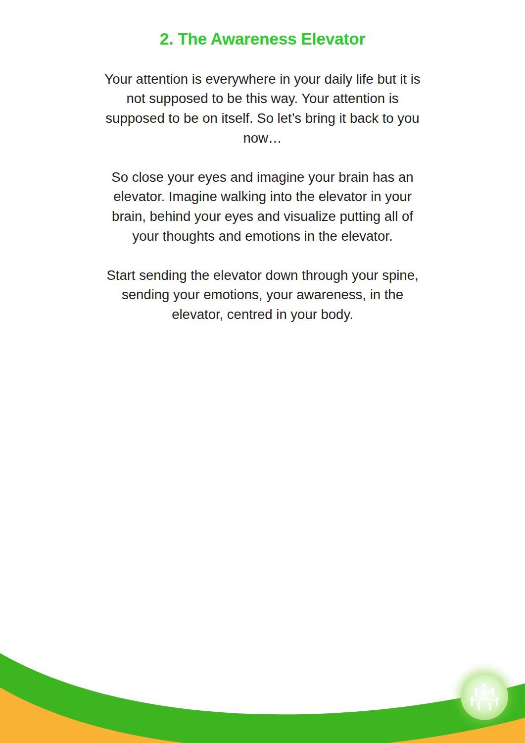2. The Awareness Elevator
Your attention is everywhere in your daily life but it is not supposed to be this way. Your attention is supposed to be on itself. So let’s bring it back to you now…
So close your eyes and imagine your brain has an elevator. Imagine walking into the elevator in your brain, behind your eyes and visualize putting all of your thoughts and emotions in the elevator.
Start sending the elevator down through your spine, sending your emotions, your awareness, in the elevator, centred in your body.